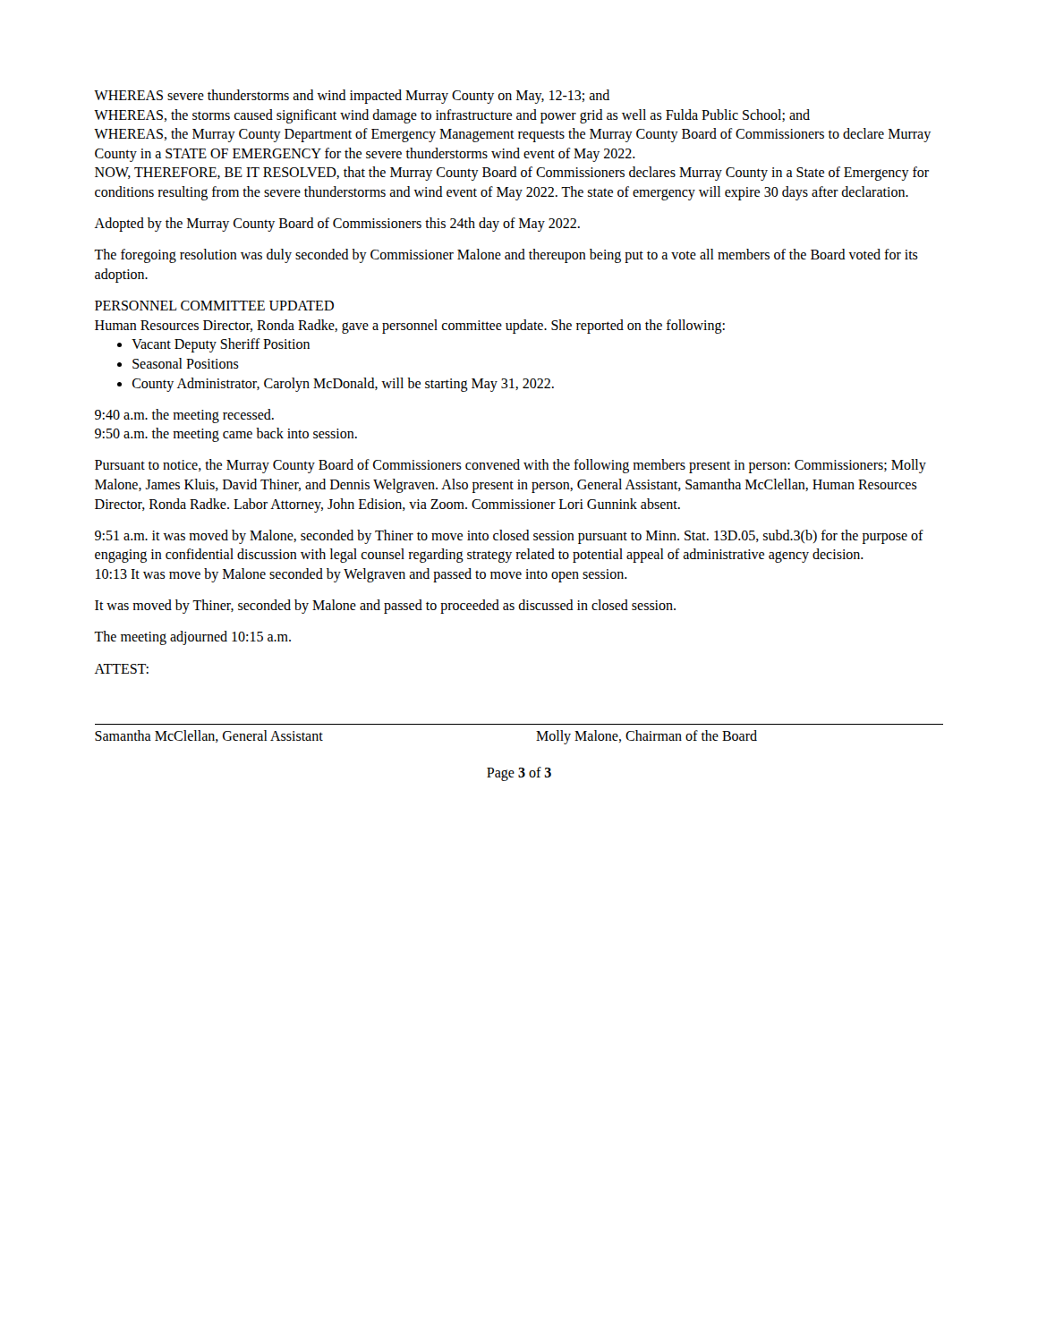WHEREAS severe thunderstorms and wind impacted Murray County on May, 12-13; and
WHEREAS, the storms caused significant wind damage to infrastructure and power grid as well as Fulda Public School; and
WHEREAS, the Murray County Department of Emergency Management requests the Murray County Board of Commissioners to declare Murray County in a STATE OF EMERGENCY for the severe thunderstorms wind event of May 2022.
NOW, THEREFORE, BE IT RESOLVED, that the Murray County Board of Commissioners declares Murray County in a State of Emergency for conditions resulting from the severe thunderstorms and wind event of May 2022. The state of emergency will expire 30 days after declaration.
Adopted by the Murray County Board of Commissioners this 24th day of May 2022.
The foregoing resolution was duly seconded by Commissioner Malone and thereupon being put to a vote all members of the Board voted for its adoption.
PERSONNEL COMMITTEE UPDATED
Human Resources Director, Ronda Radke, gave a personnel committee update. She reported on the following:
Vacant Deputy Sheriff Position
Seasonal Positions
County Administrator, Carolyn McDonald, will be starting May 31, 2022.
9:40 a.m. the meeting recessed.
9:50 a.m. the meeting came back into session.
Pursuant to notice, the Murray County Board of Commissioners convened with the following members present in person: Commissioners; Molly Malone, James Kluis, David Thiner, and Dennis Welgraven. Also present in person, General Assistant, Samantha McClellan, Human Resources Director, Ronda Radke. Labor Attorney, John Edision, via Zoom. Commissioner Lori Gunnink absent.
9:51 a.m. it was moved by Malone, seconded by Thiner to move into closed session pursuant to Minn. Stat. 13D.05, subd.3(b) for the purpose of engaging in confidential discussion with legal counsel regarding strategy related to potential appeal of administrative agency decision.
10:13 It was move by Malone seconded by Welgraven and passed to move into open session.
It was moved by Thiner, seconded by Malone and passed to proceeded as discussed in closed session.
The meeting adjourned 10:15 a.m.
ATTEST:
| Samantha McClellan, General Assistant | Molly Malone, Chairman of the Board |
Page 3 of 3